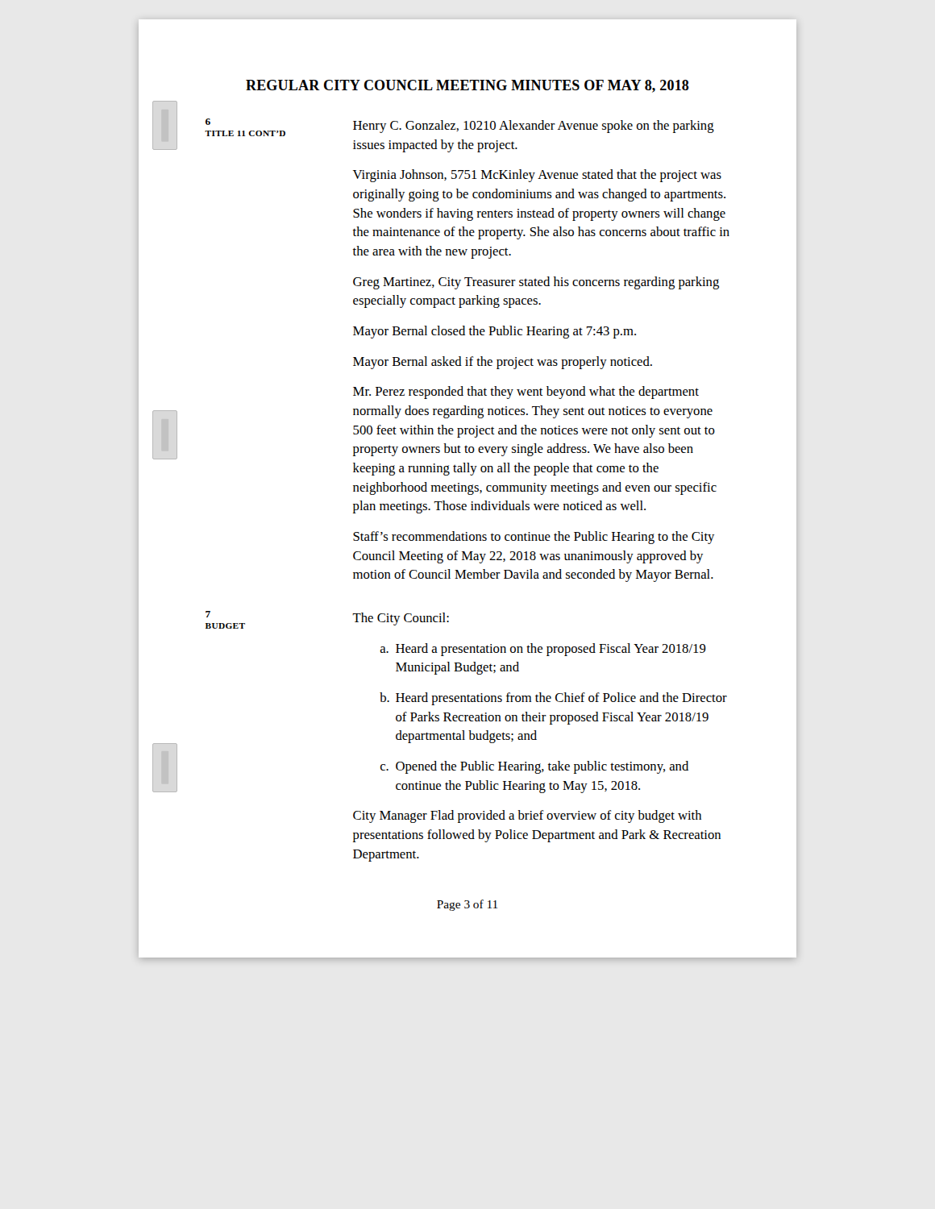REGULAR CITY COUNCIL MEETING MINUTES OF MAY 8, 2018
| 6 TITLE 11 CONT’D | Henry C. Gonzalez, 10210 Alexander Avenue spoke on the parking issues impacted by the project. Virginia Johnson, 5751 McKinley Avenue stated that the project was originally going to be condominiums and was changed to apartments. She wonders if having renters instead of property owners will change the maintenance of the property. She also has concerns about traffic in the area with the new project. Greg Martinez, City Treasurer stated his concerns regarding parking especially compact parking spaces. Mayor Bernal closed the Public Hearing at 7:43 p.m. Mayor Bernal asked if the project was properly noticed. Mr. Perez responded that they went beyond what the department normally does regarding notices. They sent out notices to everyone 500 feet within the project and the notices were not only sent out to property owners but to every single address. We have also been keeping a running tally on all the people that come to the neighborhood meetings, community meetings and even our specific plan meetings. Those individuals were noticed as well. Staff’s recommendations to continue the Public Hearing to the City Council Meeting of May 22, 2018 was unanimously approved by motion of Council Member Davila and seconded by Mayor Bernal. |
| 7 BUDGET | The City Council: a. Heard a presentation on the proposed Fiscal Year 2018/19 Municipal Budget; and b. Heard presentations from the Chief of Police and the Director of Parks Recreation on their proposed Fiscal Year 2018/19 departmental budgets; and c. Opened the Public Hearing, take public testimony, and continue the Public Hearing to May 15, 2018. City Manager Flad provided a brief overview of city budget with presentations followed by Police Department and Park & Recreation Department. |
Page 3 of 11